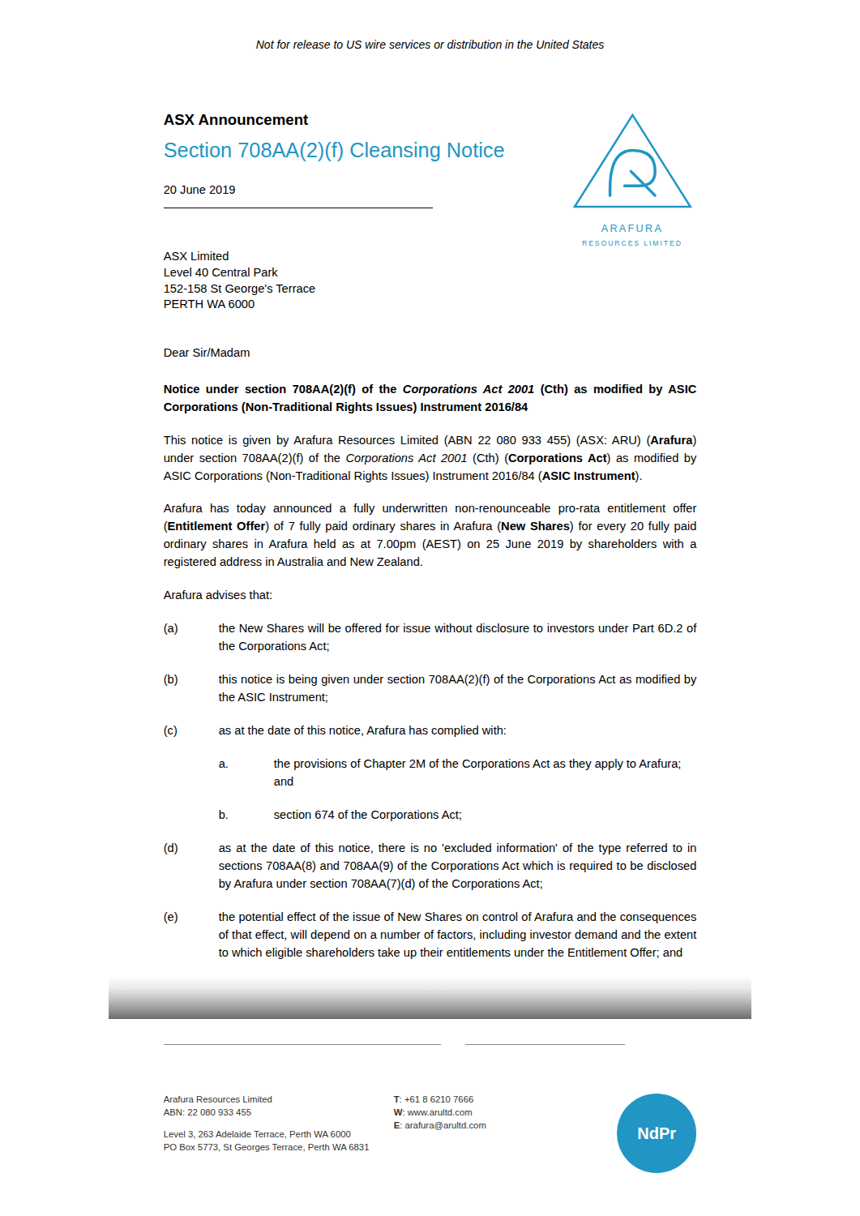Not for release to US wire services or distribution in the United States
ASX Announcement
Section 708AA(2)(f) Cleansing Notice
20 June 2019
ARAFURA
RESOURCES LIMITED
ASX Limited
Level 40 Central Park
152-158 St George's Terrace
PERTH WA 6000
Dear Sir/Madam
Notice under section 708AA(2)(f) of the Corporations Act 2001 (Cth) as modified by ASIC Corporations (Non-Traditional Rights Issues) Instrument 2016/84
This notice is given by Arafura Resources Limited (ABN 22 080 933 455) (ASX: ARU) (Arafura) under section 708AA(2)(f) of the Corporations Act 2001 (Cth) (Corporations Act) as modified by ASIC Corporations (Non-Traditional Rights Issues) Instrument 2016/84 (ASIC Instrument).
Arafura has today announced a fully underwritten non-renounceable pro-rata entitlement offer (Entitlement Offer) of 7 fully paid ordinary shares in Arafura (New Shares) for every 20 fully paid ordinary shares in Arafura held as at 7.00pm (AEST) on 25 June 2019 by shareholders with a registered address in Australia and New Zealand.
Arafura advises that:
(a)
the New Shares will be offered for issue without disclosure to investors under Part 6D.2 of the Corporations Act;
(b)
this notice is being given under section 708AA(2)(f) of the Corporations Act as modified by the ASIC Instrument;
(c)
as at the date of this notice, Arafura has complied with:
a.
the provisions of Chapter 2M of the Corporations Act as they apply to Arafura; and
b.
section 674 of the Corporations Act;
(d)
as at the date of this notice, there is no 'excluded information' of the type referred to in sections 708AA(8) and 708AA(9) of the Corporations Act which is required to be disclosed by Arafura under section 708AA(7)(d) of the Corporations Act;
(e)
the potential effect of the issue of New Shares on control of Arafura and the consequences of that effect, will depend on a number of factors, including investor demand and the extent to which eligible shareholders take up their entitlements under the Entitlement Offer; and
Arafura Resources Limited
ABN: 22 080 933 455
Level 3, 263 Adelaide Terrace, Perth WA 6000
PO Box 5773, St Georges Terrace, Perth WA 6831
T: +61 8 6210 7666
W: www.arultd.com
E: arafura@arultd.com
NdPr